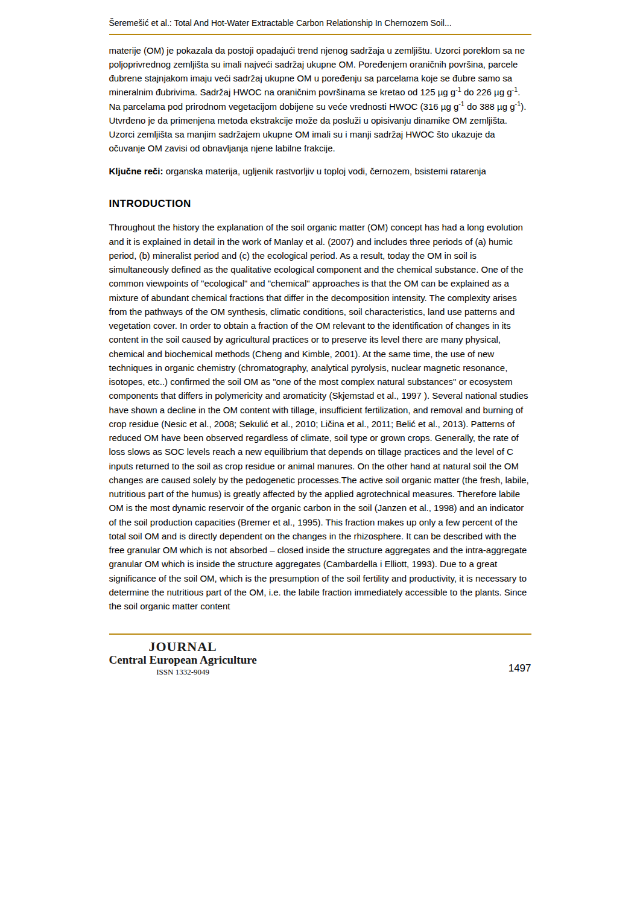Šeremešić et al.: Total And Hot-Water Extractable Carbon Relationship In Chernozem Soil...
materije (OM) je pokazala da postoji opadajući trend njenog sadržaja u zemljištu. Uzorci poreklom sa ne poljoprivrednog zemljišta su imali najveći sadržaj ukupne OM. Poređenjem oraničnih površina, parcele đubrene stajnjakom imaju veći sadržaj ukupne OM u poređenju sa parcelama koje se đubre samo sa mineralnim đubrivima. Sadržaj HWOC na oraničnim površinama se kretao od 125 µg g-1 do 226 µg g-1. Na parcelama pod prirodnom vegetacijom dobijene su veće vrednosti HWOC (316 µg g-1 do 388 µg g-1). Utvrđeno je da primenjena metoda ekstrakcije može da posluži u opisivanju dinamike OM zemljišta. Uzorci zemljišta sa manjim sadržajem ukupne OM imali su i manji sadržaj HWOC što ukazuje da očuvanje OM zavisi od obnavljanja njene labilne frakcije.
Ključne reči: organska materija, ugljenik rastvorljiv u toploj vodi, černozem, bsistemi ratarenja
INTRODUCTION
Throughout the history the explanation of the soil organic matter (OM) concept has had a long evolution and it is explained in detail in the work of Manlay et al. (2007) and includes three periods of (a) humic period, (b) mineralist period and (c) the ecological period. As a result, today the OM in soil is simultaneously defined as the qualitative ecological component and the chemical substance. One of the common viewpoints of "ecological" and "chemical" approaches is that the OM can be explained as a mixture of abundant chemical fractions that differ in the decomposition intensity. The complexity arises from the pathways of the OM synthesis, climatic conditions, soil characteristics, land use patterns and vegetation cover. In order to obtain a fraction of the OM relevant to the identification of changes in its content in the soil caused by agricultural practices or to preserve its level there are many physical, chemical and biochemical methods (Cheng and Kimble, 2001). At the same time, the use of new techniques in organic chemistry (chromatography, analytical pyrolysis, nuclear magnetic resonance, isotopes, etc..) confirmed the soil OM as "one of the most complex natural substances" or ecosystem components that differs in polymericity and aromaticity (Skjemstad et al., 1997 ). Several national studies have shown a decline in the OM content with tillage, insufficient fertilization, and removal and burning of crop residue (Nesic et al., 2008; Sekulić et al., 2010; Ličina et al., 2011; Belić et al., 2013). Patterns of reduced OM have been observed regardless of climate, soil type or grown crops. Generally, the rate of loss slows as SOC levels reach a new equilibrium that depends on tillage practices and the level of C inputs returned to the soil as crop residue or animal manures. On the other hand at natural soil the OM changes are caused solely by the pedogenetic processes.The active soil organic matter (the fresh, labile, nutritious part of the humus) is greatly affected by the applied agrotechnical measures. Therefore labile OM is the most dynamic reservoir of the organic carbon in the soil (Janzen et al., 1998) and an indicator of the soil production capacities (Bremer et al., 1995). This fraction makes up only a few percent of the total soil OM and is directly dependent on the changes in the rhizosphere. It can be described with the free granular OM which is not absorbed – closed inside the structure aggregates and the intra-aggregate granular OM which is inside the structure aggregates (Cambardella i Elliott, 1993). Due to a great significance of the soil OM, which is the presumption of the soil fertility and productivity, it is necessary to determine the nutritious part of the OM, i.e. the labile fraction immediately accessible to the plants. Since the soil organic matter content
JOURNAL Central European Agriculture ISSN 1332-9049
1497